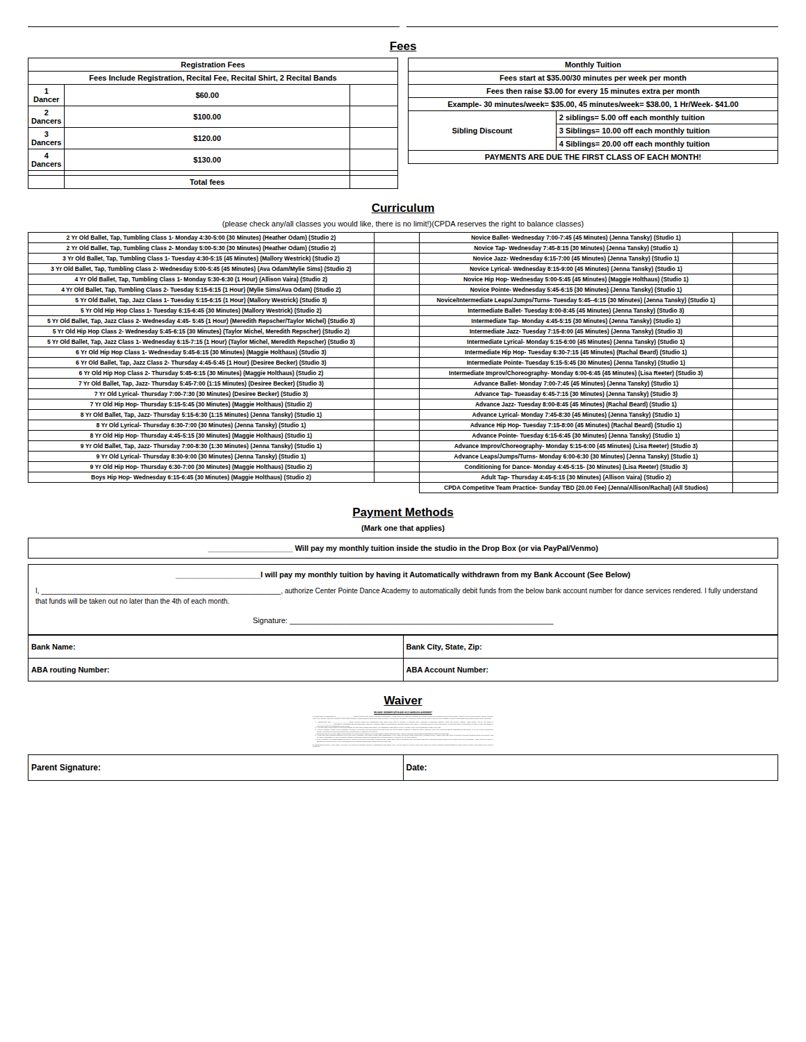Fees
| Registration Fees |
| Fees Include Registration, Recital Fee, Recital Shirt, 2 Recital Bands |
| 1 Dancer | $60.00 | |
| 2 Dancers | $100.00 | |
| 3 Dancers | $120.00 | |
| 4 Dancers | $130.00 | |
| | Total fees | |
| Monthly Tuition |
| Fees start at $35.00/30 minutes per week per month |
| Fees then raise $3.00 for every 15 minutes extra per month |
| Example- 30 minutes/week= $35.00, 45 minutes/week= $38.00, 1 Hr/Week- $41.00 |
| Sibling Discount | 2 siblings= 5.00 off each monthly tuition |
| 3 Siblings= 10.00 off each monthly tuition |
| 4 Siblings= 20.00 off each monthly tuition |
| PAYMENTS ARE DUE THE FIRST CLASS OF EACH MONTH! |
Curriculum
(please check any/all classes you would like, there is no limit!)(CPDA reserves the right to balance classes)
| 2 Yr Old Ballet, Tap, Tumbling Class 1- Monday 4:30-5:00 (30 Minutes) (Heather Odam) (Studio 2) | | Novice Ballet- Wednesday 7:00-7:45 (45 Minutes) (Jenna Tansky) (Studio 1) | |
| 2 Yr Old Ballet, Tap, Tumbling Class 2- Monday 5:00-5:30 (30 Minutes) (Heather Odam) (Studio 2) | | Novice Tap- Wednesday 7:45-8:15 (30 Minutes) (Jenna Tansky) (Studio 1) | |
| 3 Yr Old Ballet, Tap, Tumbling Class 1- Tuesday 4:30-5:15 (45 Minutes) (Mallory Westrick) (Studio 2) | | Novice Jazz- Wednesday 6:15-7:00 (45 Minutes) (Jenna Tansky) (Studio 1) | |
| 3 Yr Old Ballet, Tap, Tumbling Class 2- Wednesday 5:00-5:45 (45 Minutes) (Ava Odam/Mylie Sims) (Studio 2) | | Novice Lyrical- Wednesday 8:15-9:00 (45 Minutes) (Jenna Tansky) (Studio 1) | |
| 4 Yr Old Ballet, Tap, Tumbling Class 1- Monday 5:30-6:30 (1 Hour) (Allison Vaira) (Studio 2) | | Novice Hip Hop- Wednesday 5:00-5:45 (45 Minutes) (Maggie Holthaus) (Studio 1) | |
| 4 Yr Old Ballet, Tap, Tumbling Class 2- Tuesday 5:15-6:15 (1 Hour) (Mylie Sims/Ava Odam) (Studio 2) | | Novice Pointe- Wednesday 5:45-6:15 (30 Minutes) (Jenna Tansky) (Studio 1) | |
| 5 Yr Old Ballet, Tap, Jazz Class 1- Tuesday 5:15-6:15 (1 Hour) (Mallory Westrick) (Studio 3) | | Novice/Intermediate Leaps/Jumps/Turns- Tuesday 5:45--6:15 (30 Minutes) (Jenna Tansky) (Studio 1) | |
| 5 Yr Old Hip Hop Class 1- Tuesday 6:15-6:45 (30 Minutes) (Mallory Westrick) (Studio 2) | | Intermediate Ballet- Tuesday 8:00-8:45 (45 Minutes) (Jenna Tansky) (Studio 3) | |
| 5 Yr Old Ballet, Tap, Jazz Class 2- Wednesday 4:45- 5:45 (1 Hour) (Meredith Repscher/Taylor Michel) (Studio 3) | | Intermediate Tap- Monday 4:45-5:15 (30 Minutes) (Jenna Tansky) (Studio 1) | |
| 5 Yr Old Hip Hop Class 2- Wednesday 5:45-6:15 (30 Minutes) (Taylor Michel, Meredith Repscher) (Studio 2) | | Intermediate Jazz- Tuesday 7:15-8:00 (45 Minutes) (Jenna Tansky) (Studio 3) | |
| 5 Yr Old Ballet, Tap, Jazz Class 1- Wednesday 6:15-7:15 (1 Hour) (Taylor Michel, Meredith Repscher) (Studio 3) | | Intermediate Lyrical- Monday 5:15-6:00 (45 Minutes) (Jenna Tansky) (Studio 1) | |
| 6 Yr Old Hip Hop Class 1- Wednesday 5:45-6:15 (30 Minutes) (Maggie Holthaus) (Studio 3) | | Intermediate Hip Hop- Tuesday 6:30-7:15 (45 Minutes) (Rachal Beard) (Studio 1) | |
| 6 Yr Old Ballet, Tap, Jazz Class 2- Thursday 4:45-5:45 (1 Hour) (Desiree Becker) (Studio 3) | | Intermediate Pointe- Tuesday 5:15-5:45 (30 Minutes) (Jenna Tansky) (Studio 1) | |
| 6 Yr Old Hip Hop Class 2- Thursday 5:45-6:15 (30 Minutes) (Maggie Holthaus) (Studio 2) | | Intermediate Improv/Choreography- Monday 6:00-6:45 (45 Minutes) (Lisa Reeter) (Studio 3) | |
| 7 Yr Old Ballet, Tap, Jazz- Thursday 5:45-7:00 (1:15 Minutes) (Desiree Becker) (Studio 3) | | Advance Ballet- Monday 7:00-7:45 (45 Minutes) (Jenna Tansky) (Studio 1) | |
| 7 Yr Old Lyrical- Thursday 7:00-7:30 (30 Minutes) (Desiree Becker) (Studio 3) | | Advance Tap- Tueasday 6:45-7:15 (30 Minutes) (Jenna Tansky) (Studio 3) | |
| 7 Yr Old Hip Hop- Thursday 5:15-5:45 (30 Minutes) (Maggie Holthaus) (Studio 2) | | Advance Jazz- Tuesday 8:00-8:45 (45 Minutes) (Rachal Beard) (Studio 1) | |
| 8 Yr Old Ballet, Tap, Jazz- Thursday 5:15-6:30 (1:15 Minutes) (Jenna Tansky) (Studio 1) | | Advance Lyrical- Monday 7:45-8:30 (45 Minutes) (Jenna Tansky) (Studio 1) | |
| 8 Yr Old Lyrical- Thursday 6:30-7:00 (30 Minutes) (Jenna Tansky) (Studio 1) | | Advance Hip Hop- Tuesday 7:15-8:00 (45 Minutes) (Rachal Beard) (Studio 1) | |
| 8 Yr Old Hip Hop- Thursday 4:45-5:15 (30 Minutes) (Maggie Holthaus) (Studio 1) | | Advance Pointe- Tuesday 6:15-6:45 (30 Minutes) (Jenna Tansky) (Studio 1) | |
| 9 Yr Old Ballet, Tap, Jazz- Thursday 7:00-8:30 (1:30 Minutes) (Jenna Tansky) (Studio 1) | | Advance Improv/Choreography- Monday 5:15-6:00 (45 Minutes) (Lisa Reeter) (Studio 3) | |
| 9 Yr Old Lyrical- Thursday 8:30-9:00 (30 Minutes) (Jenna Tansky) (Studio 1) | | Advance Leaps/Jumps/Turns- Monday 6:00-6:30 (30 Minutes) (Jenna Tansky) (Studio 1) | |
| 9 Yr Old Hip Hop- Thursday 6:30-7:00 (30 Minutes) (Maggie Holthaus) (Studio 2) | | Conditioning for Dance- Monday 4:45-5:15- (30 Minutes) (Lisa Reeter) (Studio 3) | |
| Boys Hip Hop- Wednesday 6:15-6:45 (30 Minutes) (Maggie Holthaus) (Studio 2) | | Adult Tap- Thursday 4:45-5:15 (30 Minutes) (Allison Vaira) (Studio 2) | |
| | | CPDA Competitve Team Practice- Sunday TBD (20.00 Fee) (Jenna/Allison/Rachal) (All Studios) | |
Payment Methods
(Mark one that applies)
____________________ Will pay my monthly tuition inside the studio in the Drop Box (or via PayPal/Venmo)
____________________I will pay my monthly tuition by having it Automatically withdrawn from my Bank Account (See Below)
I, ______________________________________________________________, authorize Center Pointe Dance Academy to automatically debit funds from the below bank account number for dance services rendered. I fully understand that funds will be taken out no later than the 4th of each month.
Signature: ______________________________________________________________
| Bank Name: | Bank City, State, Zip: |
| ABA routing Number: | ABA Account Number: |
Waiver
RELEASE, INDEMNIFICATION AND HOLD HARMLESS AGREEMENT
In consideration of participation in ____________________ activities and the valid and sole valuable consideration, I hereby agree to release and discharge from liability arising from negligence Center Pointe Dance Academy and all of their owners, officers, directors, employees, agents, volunteers, personnel, and all other persons or entities acting for them (hereinafter collectively referred to as "Releasees") on behalf of myself and my children, parents, heirs, assigns, personal representatives and estate and also agree as follows:
I acknowledge that ____________________ activity involves known and unanticipated risks which could result in physical or emotional injury, paralysis or permanent disability, death, and property damage. Risks include, but are not limited to ____________________ and others. I understand that such risks simply cannot be eliminated without jeopardizing the essential qualities of the activity. I understand and fully accept and assume all such risks and all responsibility for losses, costs, and damages I incur as a result of my participation in the activity.
I expressly agree and promise to accept and assume all of the risks existing in this activity. My participation in this activity is purely voluntary, and I elect to participate in spite of the risks.
I hereby voluntarily release, forever discharge, and agree to indemnify and hold harmless Releasees from any and all claims, demands, or causes of action, which are in any way connected with my participation in this activity or my use of their equipment or facilities, including any such claims which allege negligent acts or omissions of Releasees.
Should Releasees or anyone acting on their behalf, be required to incur attorney's fees and costs to enforce this agreement, I agree to indemnify and hold them harmless for all such fees and costs.
I certify that I have adequate insurance to cover any injury or damage I may cause or suffer while participating, or else I agree to bear the costs of such injury or damage myself. I further certify that I have no medical or physical conditions which could interfere with my safety in this activity, or else I am willing to assume and bear the costs of all risks that may be created, directly or indirectly, by any such condition.
In the event that I file a lawsuit against Releasees, I agree to do so solely in the state of Missouri, and I further agree that the substantive law of that state shall apply in that action without regard to the conflict of law rules of that state. I agree that if any portion of this agreement is found to be void or unenforceable, the remaining portions shall remain in full force and effect.
By signing this document, I agree that if I am hurt or my property is damaged during my participation in this activity, then I may be found by a court of law to have waived my right to maintain a lawsuit against the parties being released on the basis of any claim for negligence.
| Parent Signature: | Date: |